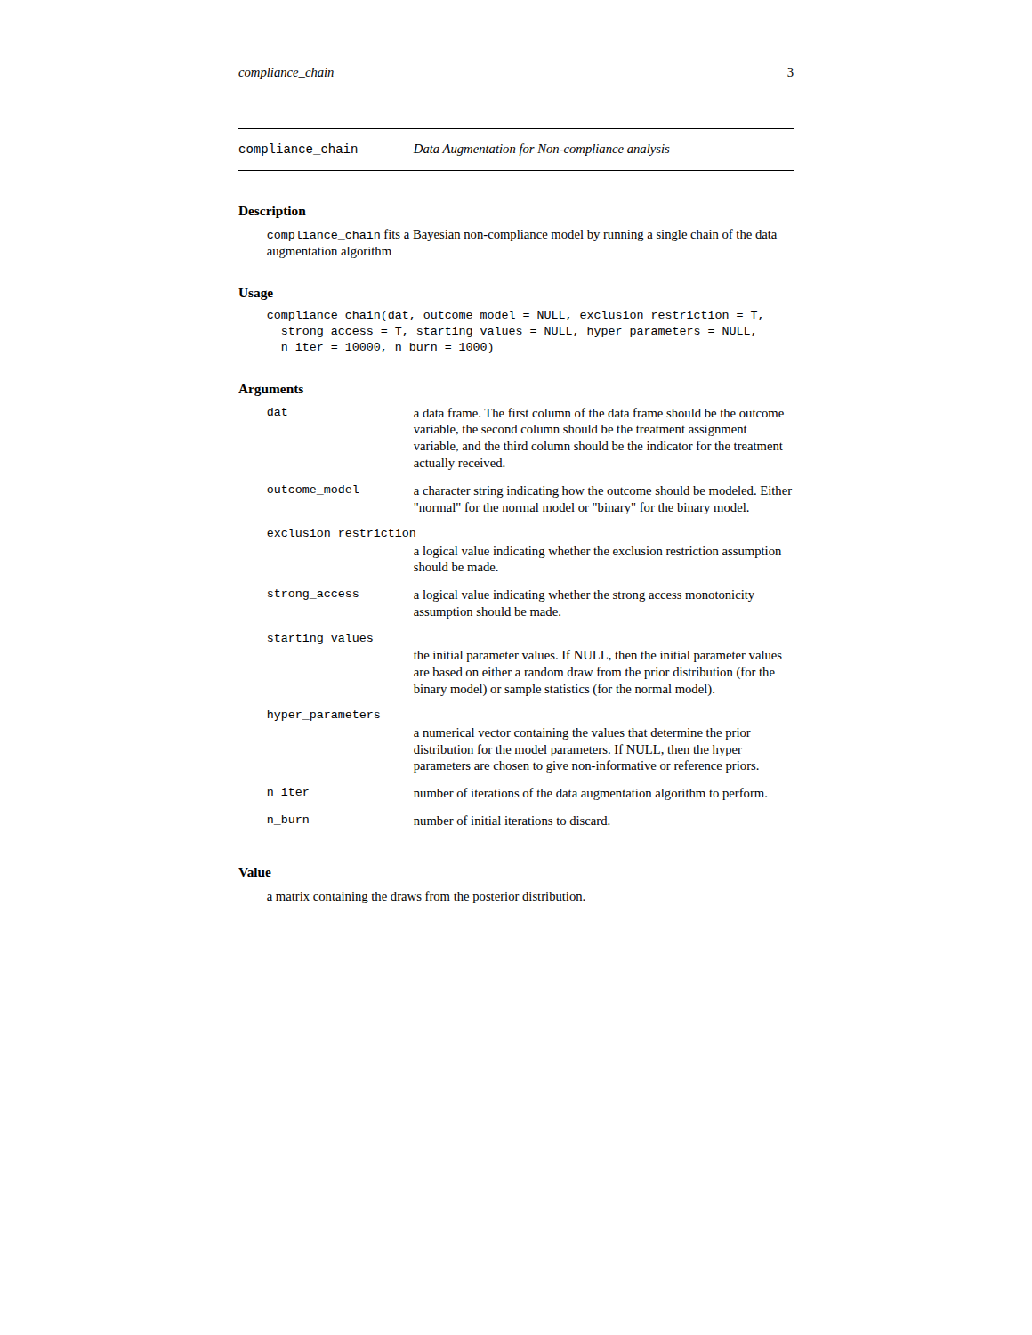compliance_chain
3
compliance_chain
Data Augmentation for Non-compliance analysis
Description
compliance_chain fits a Bayesian non-compliance model by running a single chain of the data augmentation algorithm
Usage
compliance_chain(dat, outcome_model = NULL, exclusion_restriction = T,
  strong_access = T, starting_values = NULL, hyper_parameters = NULL,
  n_iter = 10000, n_burn = 1000)
Arguments
dat
a data frame. The first column of the data frame should be the outcome variable, the second column should be the treatment assignment variable, and the third column should be the indicator for the treatment actually received.
outcome_model
a character string indicating how the outcome should be modeled. Either "normal" for the normal model or "binary" for the binary model.
exclusion_restriction
a logical value indicating whether the exclusion restriction assumption should be made.
strong_access
a logical value indicating whether the strong access monotonicity assumption should be made.
starting_values
the initial parameter values. If NULL, then the initial parameter values are based on either a random draw from the prior distribution (for the binary model) or sample statistics (for the normal model).
hyper_parameters
a numerical vector containing the values that determine the prior distribution for the model parameters. If NULL, then the hyper parameters are chosen to give non-informative or reference priors.
n_iter
number of iterations of the data augmentation algorithm to perform.
n_burn
number of initial iterations to discard.
Value
a matrix containing the draws from the posterior distribution.